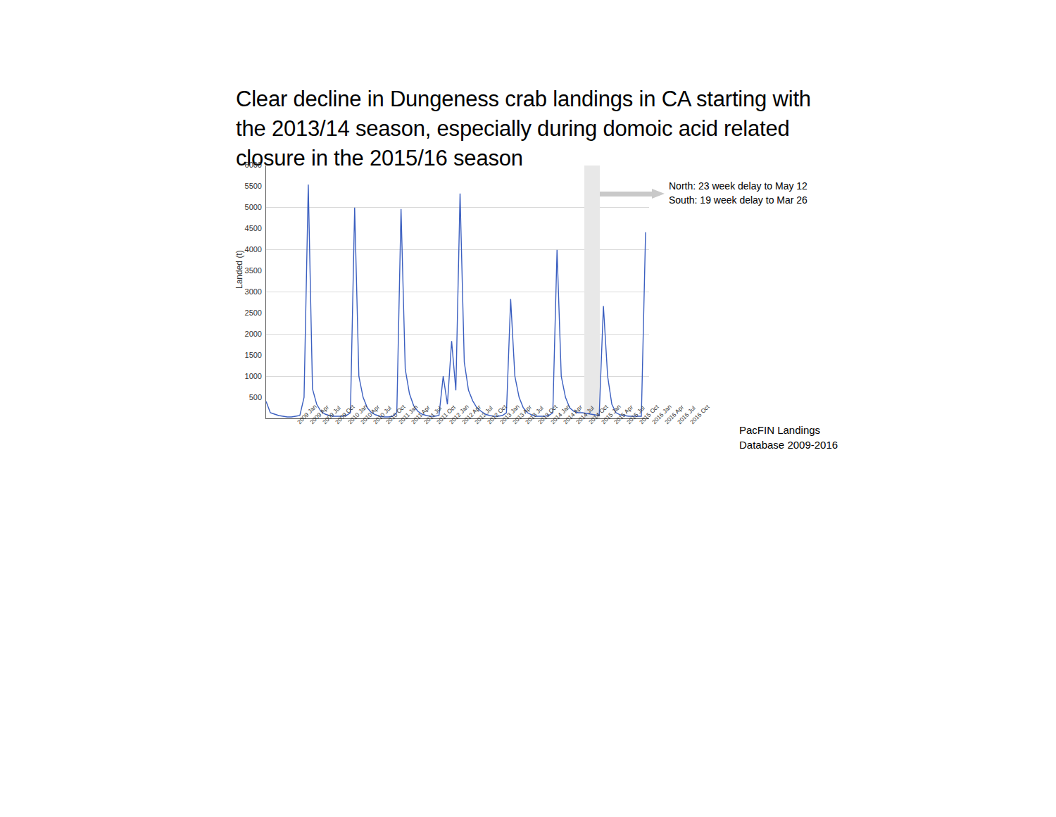Clear decline in Dungeness crab landings in CA starting with the 2013/14 season, especially during domoic acid related closure in the 2015/16 season
North: 23 week delay to May 12
South: 19 week delay to Mar 26
Landed (t)
6000
5500
5000
4500
4000
3500
3000
2500
2000
1500
1000
500
2009 Jan 2009 Apr 2009 Jul 2009 Oct 2010 Jan 2010 Apr 2010 Jul 2010 Oct 2011 Jan 2011 Apr 2011 Jul 2011 Oct 2012 Jan 2012 Apr 2012 Jul 2012 Oct 2013 Jan 2013 Apr 2013 Jul 2013 Oct 2014 Jan 2014 Apr 2014 Jul 2014 Oct 2015 Jan 2015 Apr 2015 Jul 2015 Oct 2016 Jan 2016 Apr 2016 Jul 2016 Oct
PacFIN Landings
Database 2009-2016